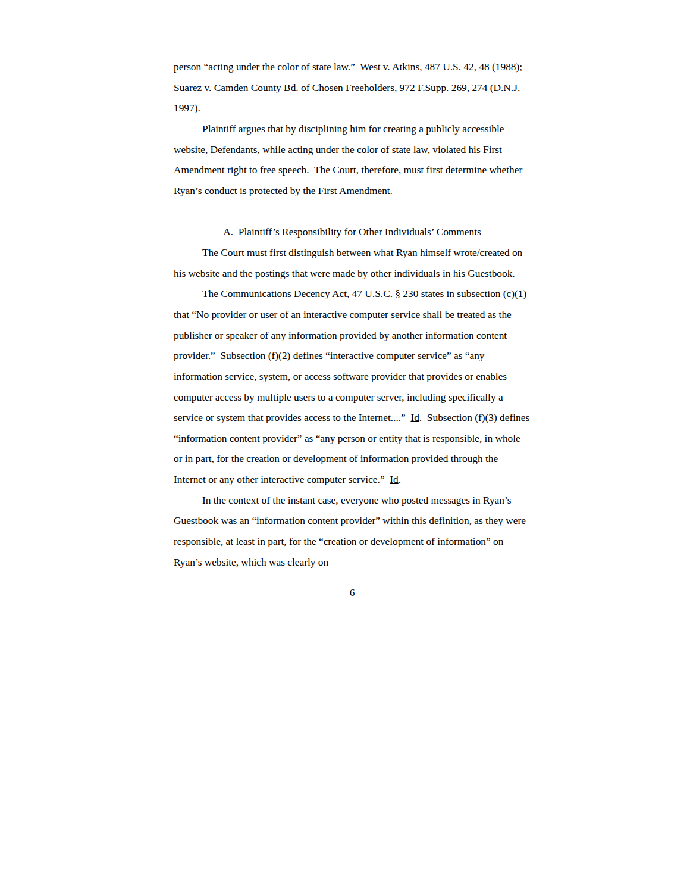person “acting under the color of state law.” West v. Atkins, 487 U.S. 42, 48 (1988); Suarez v. Camden County Bd. of Chosen Freeholders, 972 F.Supp. 269, 274 (D.N.J. 1997).
Plaintiff argues that by disciplining him for creating a publicly accessible website, Defendants, while acting under the color of state law, violated his First Amendment right to free speech. The Court, therefore, must first determine whether Ryan’s conduct is protected by the First Amendment.
A. Plaintiff’s Responsibility for Other Individuals’ Comments
The Court must first distinguish between what Ryan himself wrote/created on his website and the postings that were made by other individuals in his Guestbook.
The Communications Decency Act, 47 U.S.C. § 230 states in subsection (c)(1) that “No provider or user of an interactive computer service shall be treated as the publisher or speaker of any information provided by another information content provider.” Subsection (f)(2) defines “interactive computer service” as “any information service, system, or access software provider that provides or enables computer access by multiple users to a computer server, including specifically a service or system that provides access to the Internet....” Id. Subsection (f)(3) defines “information content provider” as “any person or entity that is responsible, in whole or in part, for the creation or development of information provided through the Internet or any other interactive computer service.” Id.
In the context of the instant case, everyone who posted messages in Ryan’s Guestbook was an “information content provider” within this definition, as they were responsible, at least in part, for the “creation or development of information” on Ryan’s website, which was clearly on
6